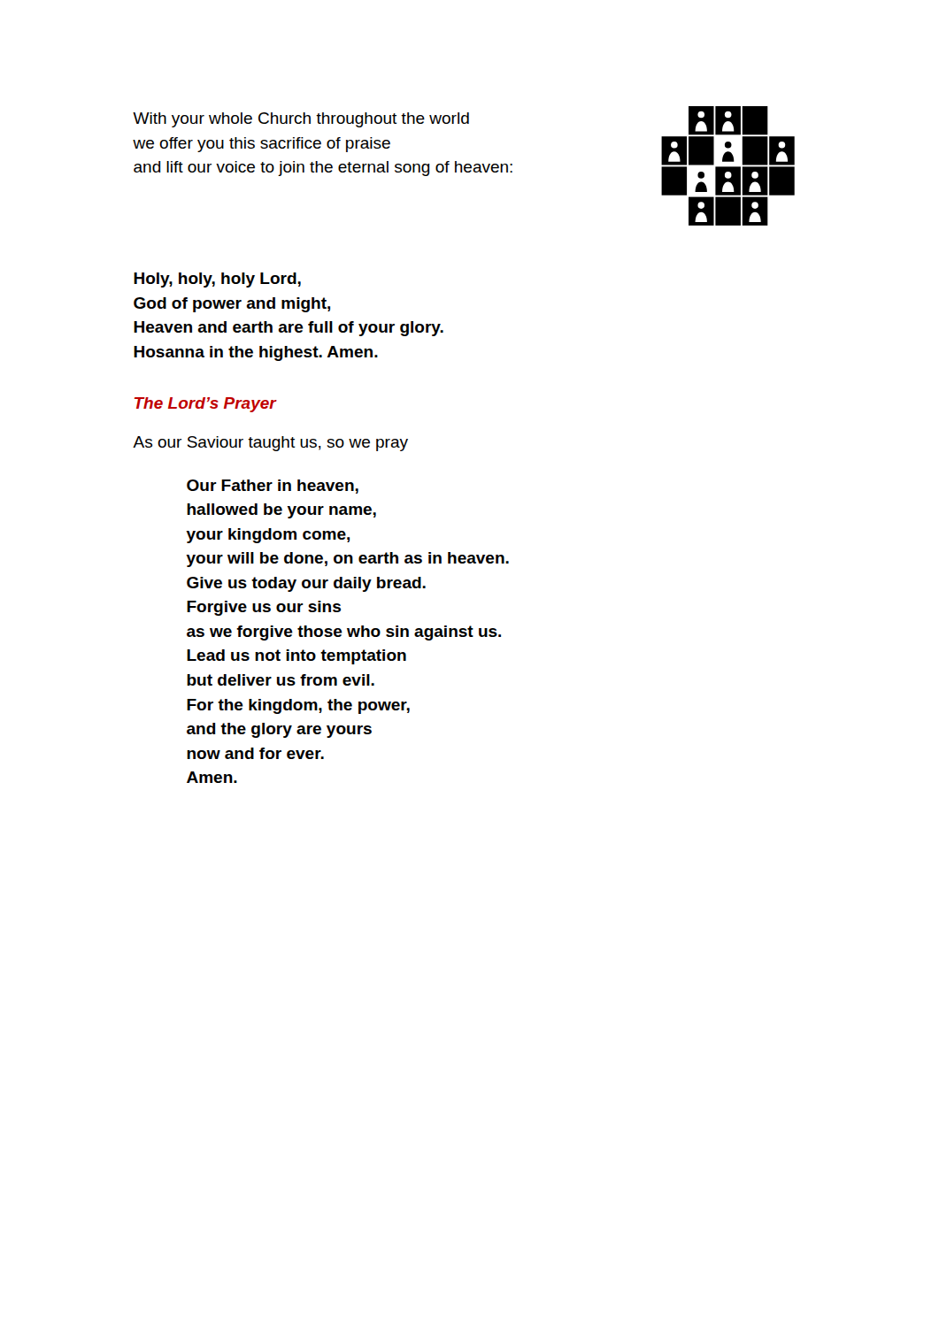Illustration of people forming a cross
With your whole Church throughout the world
we offer you this sacrifice of praise
and lift our voice to join the eternal song of heaven:
Holy, holy, holy Lord,
God of power and might,
Heaven and earth are full of your glory.
Hosanna in the highest. Amen.
The Lord’s Prayer
As our Saviour taught us, so we pray
Our Father in heaven, hallowed be your name, your kingdom come, your will be done, on earth as in heaven. Give us today our daily bread. Forgive us our sins as we forgive those who sin against us. Lead us not into temptation but deliver us from evil. For the kingdom, the power, and the glory are yours now and for ever. Amen.